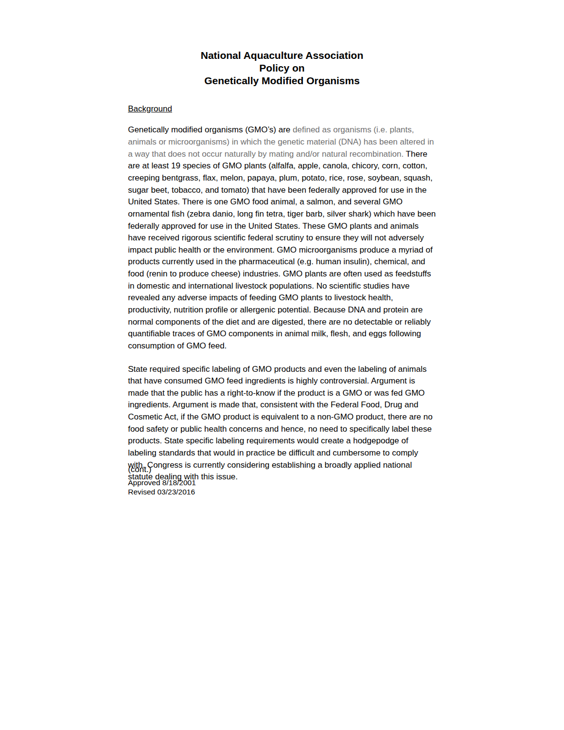National Aquaculture Association
Policy on
Genetically Modified Organisms
Background
Genetically modified organisms (GMO’s) are defined as organisms (i.e. plants, animals or microorganisms) in which the genetic material (DNA) has been altered in a way that does not occur naturally by mating and/or natural recombination. There are at least 19 species of GMO plants (alfalfa, apple, canola, chicory, corn, cotton, creeping bentgrass, flax, melon, papaya, plum, potato, rice, rose, soybean, squash, sugar beet, tobacco, and tomato) that have been federally approved for use in the United States. There is one GMO food animal, a salmon, and several GMO ornamental fish (zebra danio, long fin tetra, tiger barb, silver shark) which have been federally approved for use in the United States. These GMO plants and animals have received rigorous scientific federal scrutiny to ensure they will not adversely impact public health or the environment. GMO microorganisms produce a myriad of products currently used in the pharmaceutical (e.g. human insulin), chemical, and food (renin to produce cheese) industries. GMO plants are often used as feedstuffs in domestic and international livestock populations. No scientific studies have revealed any adverse impacts of feeding GMO plants to livestock health, productivity, nutrition profile or allergenic potential. Because DNA and protein are normal components of the diet and are digested, there are no detectable or reliably quantifiable traces of GMO components in animal milk, flesh, and eggs following consumption of GMO feed.
State required specific labeling of GMO products and even the labeling of animals that have consumed GMO feed ingredients is highly controversial. Argument is made that the public has a right-to-know if the product is a GMO or was fed GMO ingredients. Argument is made that, consistent with the Federal Food, Drug and Cosmetic Act, if the GMO product is equivalent to a non-GMO product, there are no food safety or public health concerns and hence, no need to specifically label these products. State specific labeling requirements would create a hodgepodge of labeling standards that would in practice be difficult and cumbersome to comply with. Congress is currently considering establishing a broadly applied national statute dealing with this issue.
(cont.)
Approved 8/18/2001
Revised 03/23/2016